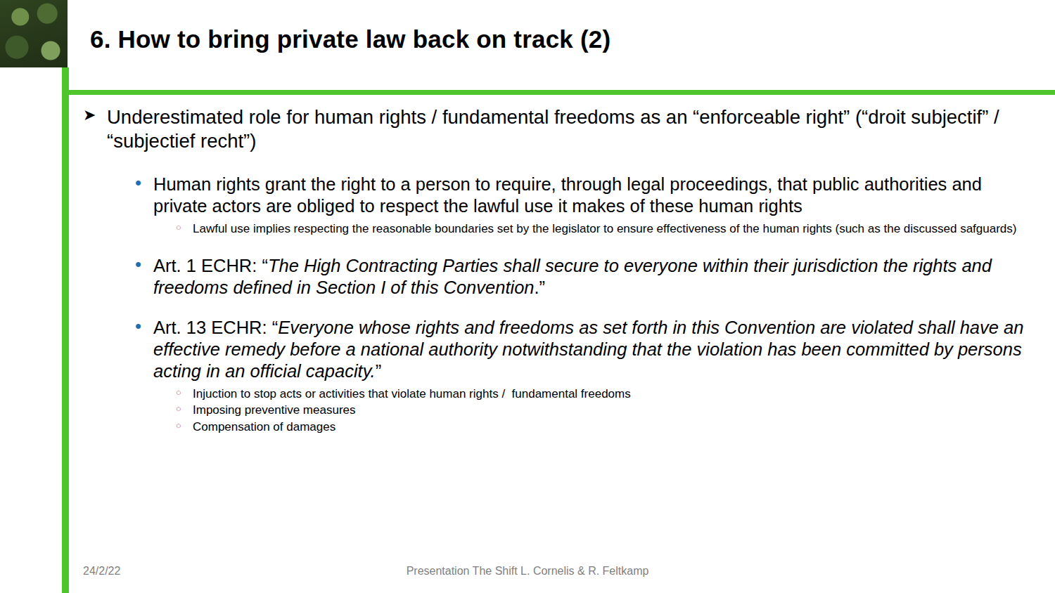6. How to bring private law back on track (2)
Underestimated role for human rights / fundamental freedoms as an “enforceable right” (“droit subjectif” / “subjectief recht”)
Human rights grant the right to a person to require, through legal proceedings, that public authorities and private actors are obliged to respect the lawful use it makes of these human rights
Lawful use implies respecting the reasonable boundaries set by the legislator to ensure effectiveness of the human rights (such as the discussed safguards)
Art. 1 ECHR: “The High Contracting Parties shall secure to everyone within their jurisdiction the rights and freedoms defined in Section I of this Convention.”
Art. 13 ECHR: “Everyone whose rights and freedoms as set forth in this Convention are violated shall have an effective remedy before a national authority notwithstanding that the violation has been committed by persons acting in an official capacity.”
Injuction to stop acts or activities that violate human rights / fundamental freedoms
Imposing preventive measures
Compensation of damages
24/2/22
Presentation The Shift L. Cornelis & R. Feltkamp